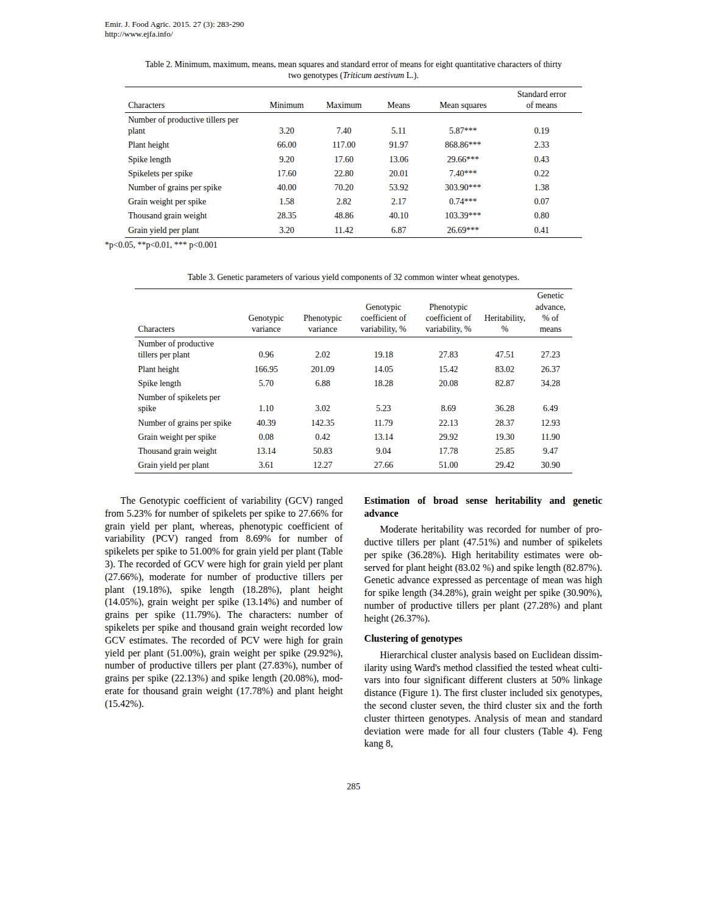Emir. J. Food Agric. 2015. 27 (3): 283-290
http://www.ejfa.info/
Table 2. Minimum, maximum, means, mean squares and standard error of means for eight quantitative characters of thirty two genotypes (Triticum aestivum L.).
| Characters | Minimum | Maximum | Means | Mean squares | Standard error of means |
| --- | --- | --- | --- | --- | --- |
| Number of productive tillers per plant | 3.20 | 7.40 | 5.11 | 5.87*** | 0.19 |
| Plant height | 66.00 | 117.00 | 91.97 | 868.86*** | 2.33 |
| Spike length | 9.20 | 17.60 | 13.06 | 29.66*** | 0.43 |
| Spikelets per spike | 17.60 | 22.80 | 20.01 | 7.40*** | 0.22 |
| Number of grains per spike | 40.00 | 70.20 | 53.92 | 303.90*** | 1.38 |
| Grain weight per spike | 1.58 | 2.82 | 2.17 | 0.74*** | 0.07 |
| Thousand grain weight | 28.35 | 48.86 | 40.10 | 103.39*** | 0.80 |
| Grain yield per plant | 3.20 | 11.42 | 6.87 | 26.69*** | 0.41 |
*p<0.05, **p<0.01, *** p<0.001
Table 3. Genetic parameters of various yield components of 32 common winter wheat genotypes.
| Characters | Genotypic variance | Phenotypic variance | Genotypic coefficient of variability, % | Phenotypic coefficient of variability, % | Heritability, % | Genetic advance, % of means |
| --- | --- | --- | --- | --- | --- | --- |
| Number of productive tillers per plant | 0.96 | 2.02 | 19.18 | 27.83 | 47.51 | 27.23 |
| Plant height | 166.95 | 201.09 | 14.05 | 15.42 | 83.02 | 26.37 |
| Spike length | 5.70 | 6.88 | 18.28 | 20.08 | 82.87 | 34.28 |
| Number of spikelets per spike | 1.10 | 3.02 | 5.23 | 8.69 | 36.28 | 6.49 |
| Number of grains per spike | 40.39 | 142.35 | 11.79 | 22.13 | 28.37 | 12.93 |
| Grain weight per spike | 0.08 | 0.42 | 13.14 | 29.92 | 19.30 | 11.90 |
| Thousand grain weight | 13.14 | 50.83 | 9.04 | 17.78 | 25.85 | 9.47 |
| Grain yield per plant | 3.61 | 12.27 | 27.66 | 51.00 | 29.42 | 30.90 |
The Genotypic coefficient of variability (GCV) ranged from 5.23% for number of spikelets per spike to 27.66% for grain yield per plant, whereas, phenotypic coefficient of variability (PCV) ranged from 8.69% for number of spikelets per spike to 51.00% for grain yield per plant (Table 3). The recorded of GCV were high for grain yield per plant (27.66%), moderate for number of productive tillers per plant (19.18%), spike length (18.28%), plant height (14.05%), grain weight per spike (13.14%) and number of grains per spike (11.79%). The characters: number of spikelets per spike and thousand grain weight recorded low GCV estimates. The recorded of PCV were high for grain yield per plant (51.00%), grain weight per spike (29.92%), number of productive tillers per plant (27.83%), number of grains per spike (22.13%) and spike length (20.08%), moderate for thousand grain weight (17.78%) and plant height (15.42%).
Estimation of broad sense heritability and genetic advance
Moderate heritability was recorded for number of productive tillers per plant (47.51%) and number of spikelets per spike (36.28%). High heritability estimates were observed for plant height (83.02 %) and spike length (82.87%). Genetic advance expressed as percentage of mean was high for spike length (34.28%), grain weight per spike (30.90%), number of productive tillers per plant (27.28%) and plant height (26.37%).
Clustering of genotypes
Hierarchical cluster analysis based on Euclidean dissimilarity using Ward's method classified the tested wheat cultivars into four significant different clusters at 50% linkage distance (Figure 1). The first cluster included six genotypes, the second cluster seven, the third cluster six and the forth cluster thirteen genotypes. Analysis of mean and standard deviation were made for all four clusters (Table 4). Feng kang 8,
285